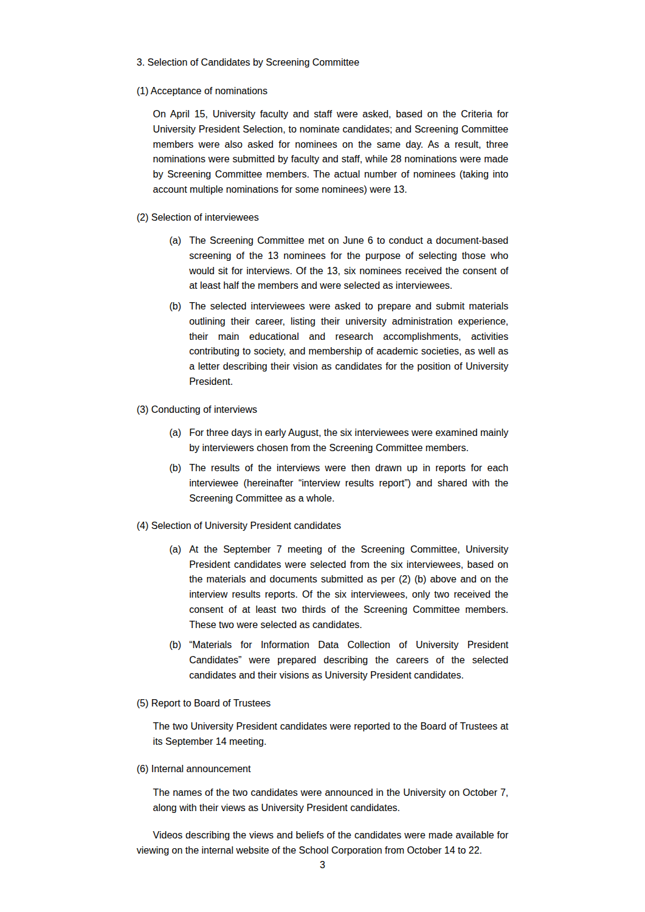3. Selection of Candidates by Screening Committee
(1) Acceptance of nominations
On April 15, University faculty and staff were asked, based on the Criteria for University President Selection, to nominate candidates; and Screening Committee members were also asked for nominees on the same day. As a result, three nominations were submitted by faculty and staff, while 28 nominations were made by Screening Committee members. The actual number of nominees (taking into account multiple nominations for some nominees) were 13.
(2) Selection of interviewees
(a) The Screening Committee met on June 6 to conduct a document-based screening of the 13 nominees for the purpose of selecting those who would sit for interviews. Of the 13, six nominees received the consent of at least half the members and were selected as interviewees.
(b) The selected interviewees were asked to prepare and submit materials outlining their career, listing their university administration experience, their main educational and research accomplishments, activities contributing to society, and membership of academic societies, as well as a letter describing their vision as candidates for the position of University President.
(3) Conducting of interviews
(a) For three days in early August, the six interviewees were examined mainly by interviewers chosen from the Screening Committee members.
(b) The results of the interviews were then drawn up in reports for each interviewee (hereinafter “interview results report”) and shared with the Screening Committee as a whole.
(4) Selection of University President candidates
(a) At the September 7 meeting of the Screening Committee, University President candidates were selected from the six interviewees, based on the materials and documents submitted as per (2) (b) above and on the interview results reports. Of the six interviewees, only two received the consent of at least two thirds of the Screening Committee members. These two were selected as candidates.
(b)“Materials for Information Data Collection of University President Candidates” were prepared describing the careers of the selected candidates and their visions as University President candidates.
(5) Report to Board of Trustees
The two University President candidates were reported to the Board of Trustees at its September 14 meeting.
(6) Internal announcement
The names of the two candidates were announced in the University on October 7, along with their views as University President candidates.
Videos describing the views and beliefs of the candidates were made available for viewing on the internal website of the School Corporation from October 14 to 22.
3